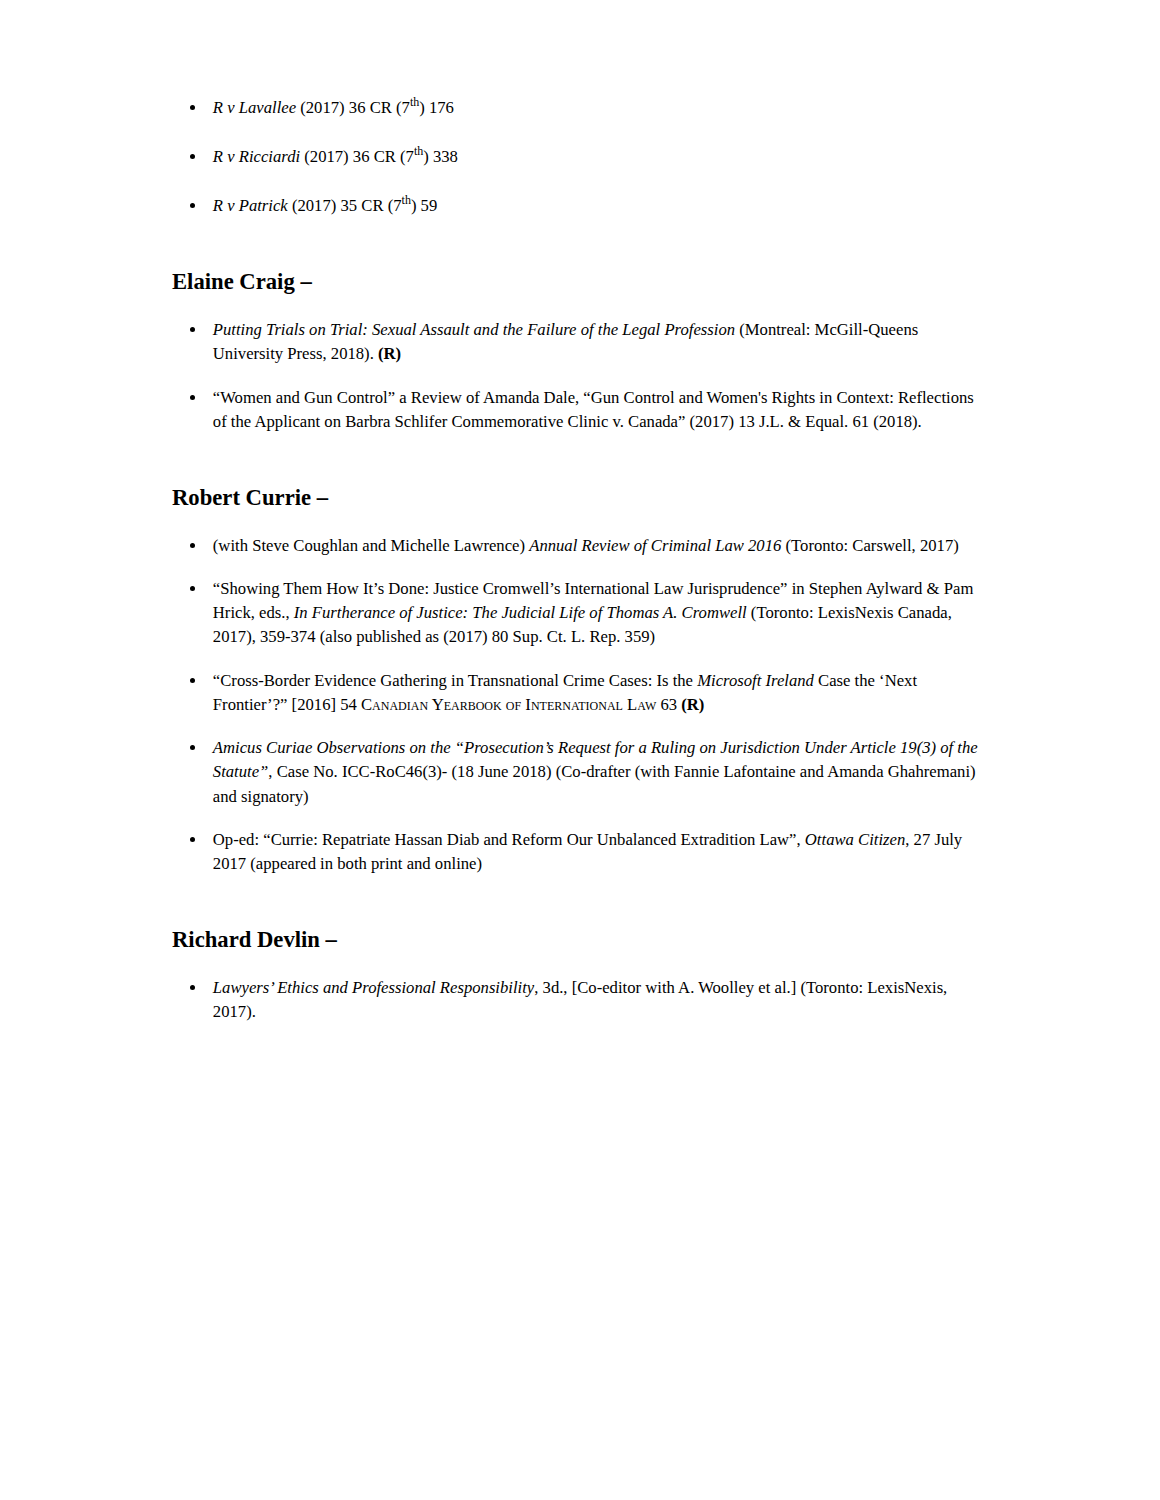R v Lavallee (2017) 36 CR (7th) 176
R v Ricciardi (2017) 36 CR (7th) 338
R v Patrick (2017) 35 CR (7th) 59
Elaine Craig –
Putting Trials on Trial: Sexual Assault and the Failure of the Legal Profession (Montreal: McGill-Queens University Press, 2018). (R)
“Women and Gun Control” a Review of Amanda Dale, “Gun Control and Women's Rights in Context: Reflections of the Applicant on Barbra Schlifer Commemorative Clinic v. Canada” (2017) 13 J.L. & Equal. 61 (2018).
Robert Currie –
(with Steve Coughlan and Michelle Lawrence) Annual Review of Criminal Law 2016 (Toronto: Carswell, 2017)
“Showing Them How It’s Done: Justice Cromwell’s International Law Jurisprudence” in Stephen Aylward & Pam Hrick, eds., In Furtherance of Justice: The Judicial Life of Thomas A. Cromwell (Toronto: LexisNexis Canada, 2017), 359-374 (also published as (2017) 80 Sup. Ct. L. Rep. 359)
“Cross-Border Evidence Gathering in Transnational Crime Cases: Is the Microsoft Ireland Case the ‘Next Frontier’?” [2016] 54 Canadian Yearbook of International Law 63 (R)
Amicus Curiae Observations on the “Prosecution’s Request for a Ruling on Jurisdiction Under Article 19(3) of the Statute”, Case No. ICC-RoC46(3)- (18 June 2018) (Co-drafter (with Fannie Lafontaine and Amanda Ghahremani) and signatory)
Op-ed: “Currie: Repatriate Hassan Diab and Reform Our Unbalanced Extradition Law”, Ottawa Citizen, 27 July 2017 (appeared in both print and online)
Richard Devlin –
Lawyers’ Ethics and Professional Responsibility, 3d., [Co-editor with A. Woolley et al.] (Toronto: LexisNexis, 2017).